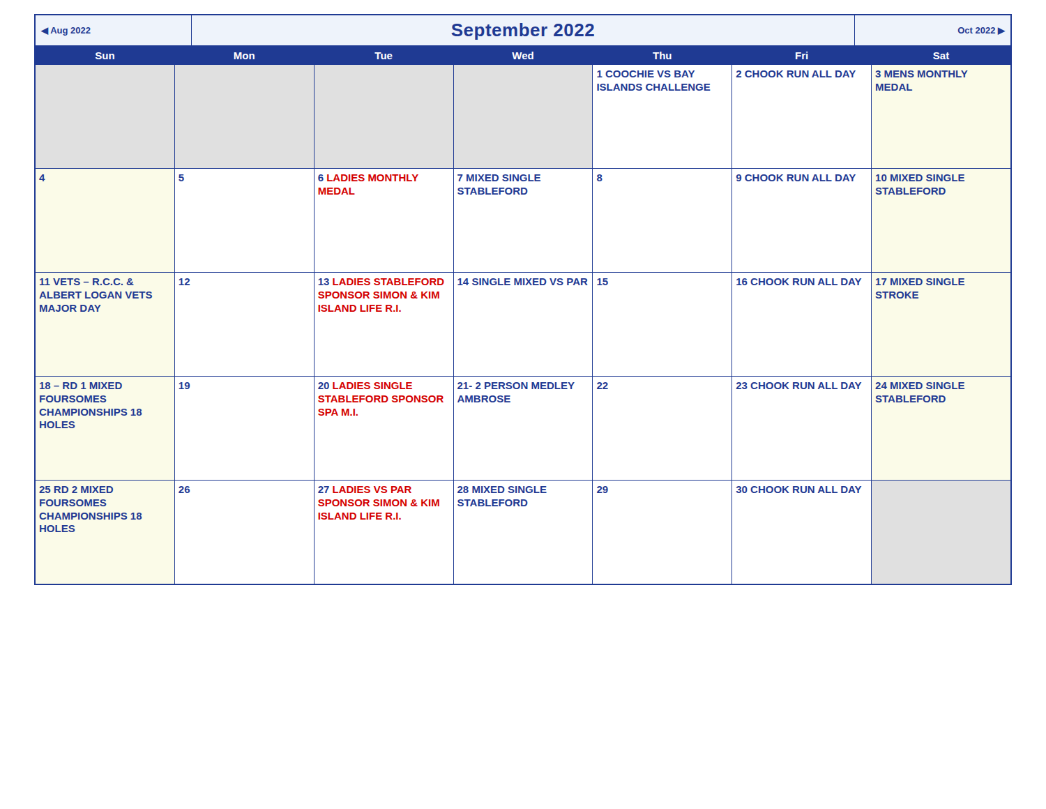| ◀ Aug 2022 | September 2022 | Oct 2022 ▶ |
| Sun | Mon | Tue | Wed | Thu | Fri | Sat |
| --- | --- | --- | --- | --- | --- | --- |
| | | | | 1 COOCHIE VS BAY ISLANDS CHALLENGE | 2 CHOOK RUN ALL DAY | 3 MENS MONTHLY MEDAL |
| 4 | 5 | 6 LADIES MONTHLY MEDAL | 7 MIXED SINGLE STABLEFORD | 8 | 9 CHOOK RUN ALL DAY | 10 MIXED SINGLE STABLEFORD |
| 11 VETS – R.C.C. & ALBERT LOGAN VETS MAJOR DAY | 12 | 13 LADIES STABLEFORD SPONSOR SIMON & KIM ISLAND LIFE R.I. | 14 SINGLE MIXED VS PAR | 15 | 16 CHOOK RUN ALL DAY | 17 MIXED SINGLE STROKE |
| 18 – RD 1 MIXED FOURSOMES CHAMPIONSHIPS 18 HOLES | 19 | 20 LADIES SINGLE STABLEFORD SPONSOR SPA M.I. | 21 - 2 PERSON MEDLEY AMBROSE | 22 | 23 CHOOK RUN ALL DAY | 24 MIXED SINGLE STABLEFORD |
| 25 RD 2 MIXED FOURSOMES CHAMPIONSHIPS 18 HOLES | 26 | 27 LADIES VS PAR SPONSOR SIMON & KIM ISLAND LIFE R.I. | 28 MIXED SINGLE STABLEFORD | 29 | 30 CHOOK RUN ALL DAY | |